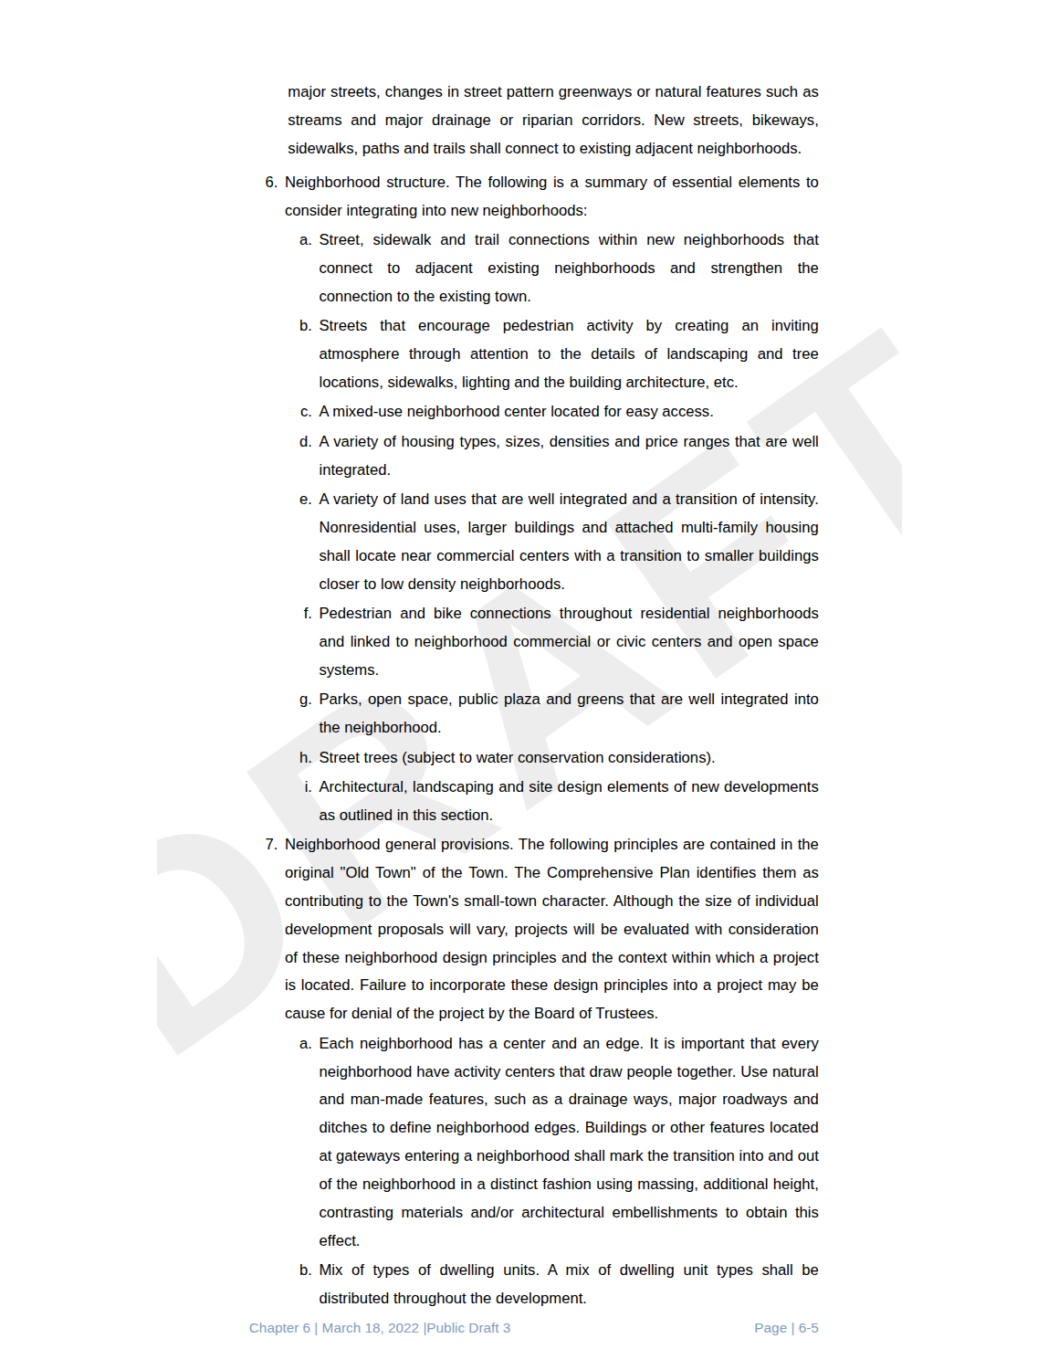DRAFT
major streets, changes in street pattern greenways or natural features such as streams and major drainage or riparian corridors. New streets, bikeways, sidewalks, paths and trails shall connect to existing adjacent neighborhoods.
6.
Neighborhood structure. The following is a summary of essential elements to consider integrating into new neighborhoods:
a.
Street, sidewalk and trail connections within new neighborhoods that connect to adjacent existing neighborhoods and strengthen the connection to the existing town.
b.
Streets that encourage pedestrian activity by creating an inviting atmosphere through attention to the details of landscaping and tree locations, sidewalks, lighting and the building architecture, etc.
c.
A mixed-use neighborhood center located for easy access.
d.
A variety of housing types, sizes, densities and price ranges that are well integrated.
e.
A variety of land uses that are well integrated and a transition of intensity. Nonresidential uses, larger buildings and attached multi-family housing shall locate near commercial centers with a transition to smaller buildings closer to low density neighborhoods.
f.
Pedestrian and bike connections throughout residential neighborhoods and linked to neighborhood commercial or civic centers and open space systems.
g.
Parks, open space, public plaza and greens that are well integrated into the neighborhood.
h.
Street trees (subject to water conservation considerations).
i.
Architectural, landscaping and site design elements of new developments as outlined in this section.
7.
Neighborhood general provisions. The following principles are contained in the original "Old Town" of the Town. The Comprehensive Plan identifies them as contributing to the Town's small-town character. Although the size of individual development proposals will vary, projects will be evaluated with consideration of these neighborhood design principles and the context within which a project is located. Failure to incorporate these design principles into a project may be cause for denial of the project by the Board of Trustees.
a.
Each neighborhood has a center and an edge. It is important that every neighborhood have activity centers that draw people together. Use natural and man-made features, such as a drainage ways, major roadways and ditches to define neighborhood edges. Buildings or other features located at gateways entering a neighborhood shall mark the transition into and out of the neighborhood in a distinct fashion using massing, additional height, contrasting materials and/or architectural embellishments to obtain this effect.
b.
Mix of types of dwelling units. A mix of dwelling unit types shall be distributed throughout the development.
Chapter 6 | March 18, 2022 |Public Draft 3 Page | 6-5